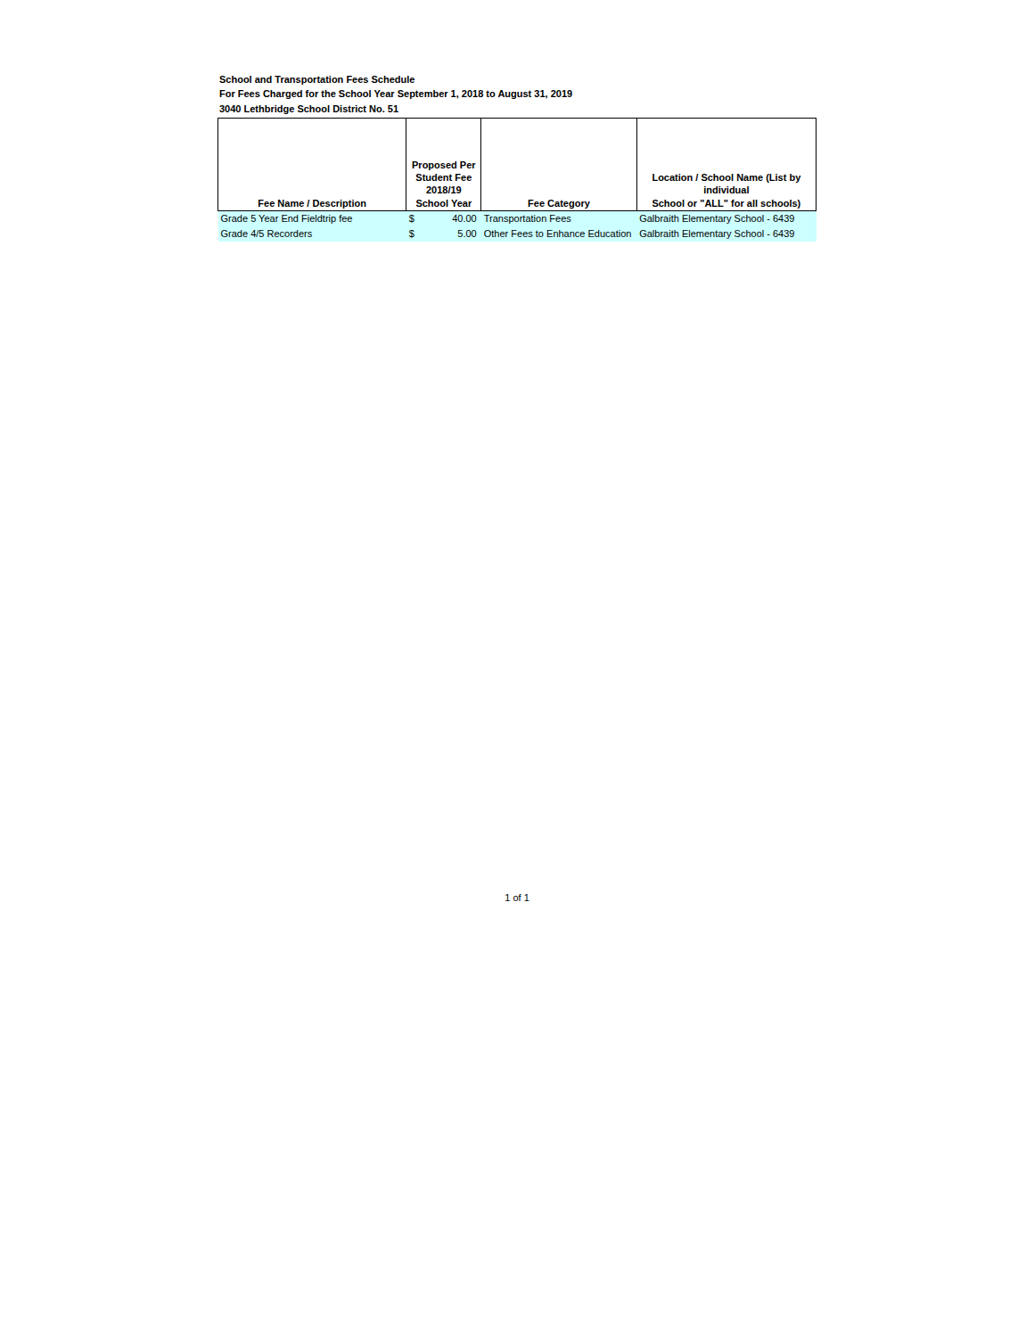School and Transportation Fees Schedule
For Fees Charged for the School Year September 1, 2018 to August 31, 2019
3040 Lethbridge School District No. 51
| Fee Name / Description | Proposed Per Student Fee 2018/19 School Year | Fee Category | Location / School Name (List by individual School or "ALL" for all schools) |
| --- | --- | --- | --- |
| Grade 5 Year End Fieldtrip fee | $ 40.00 | Transportation Fees | Galbraith Elementary School - 6439 |
| Grade 4/5 Recorders | $ 5.00 | Other Fees to Enhance Education | Galbraith Elementary School - 6439 |
1 of 1